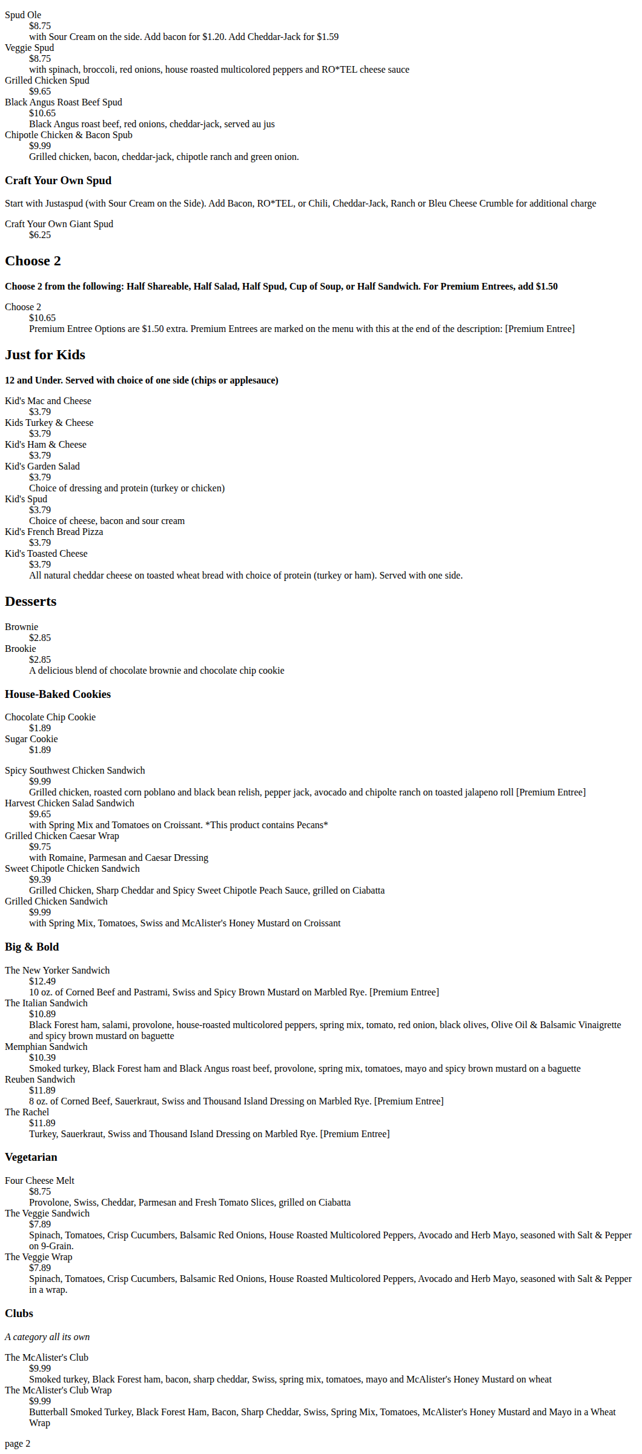Spud Ole
$8.75
with Sour Cream on the side. Add bacon for $1.20. Add Cheddar-Jack for $1.59
Veggie Spud
$8.75
with spinach, broccoli, red onions, house roasted multicolored peppers and RO*TEL cheese sauce
Grilled Chicken Spud
$9.65
Black Angus Roast Beef Spud
$10.65
Black Angus roast beef, red onions, cheddar-jack, served au jus
Chipotle Chicken & Bacon Spub
$9.99
Grilled chicken, bacon, cheddar-jack, chipotle ranch and green onion.
Craft Your Own Spud
Start with Justaspud (with Sour Cream on the Side). Add Bacon, RO*TEL, or Chili, Cheddar-Jack, Ranch or Bleu Cheese Crumble for additional charge
Craft Your Own Giant Spud
$6.25
Choose 2
Choose 2 from the following: Half Shareable, Half Salad, Half Spud, Cup of Soup, or Half Sandwich. For Premium Entrees, add $1.50
Choose 2
$10.65
Premium Entree Options are $1.50 extra. Premium Entrees are marked on the menu with this at the end of the description: [Premium Entree]
Just for Kids
12 and Under. Served with choice of one side (chips or applesauce)
Kid's Mac and Cheese
$3.79
Kids Turkey & Cheese
$3.79
Kid's Ham & Cheese
$3.79
Kid's Garden Salad
$3.79
Choice of dressing and protein (turkey or chicken)
Kid's Spud
$3.79
Choice of cheese, bacon and sour cream
Kid's French Bread Pizza
$3.79
Kid's Toasted Cheese
$3.79
All natural cheddar cheese on toasted wheat bread with choice of protein (turkey or ham). Served with one side.
Desserts
Brownie
$2.85
Brookie
$2.85
A delicious blend of chocolate brownie and chocolate chip cookie
House-Baked Cookies
Chocolate Chip Cookie
$1.89
Sugar Cookie
$1.89
Spicy Southwest Chicken Sandwich
$9.99
Grilled chicken, roasted corn poblano and black bean relish, pepper jack, avocado and chipolte ranch on toasted jalapeno roll [Premium Entree]
Harvest Chicken Salad Sandwich
$9.65
with Spring Mix and Tomatoes on Croissant. *This product contains Pecans*
Grilled Chicken Caesar Wrap
$9.75
with Romaine, Parmesan and Caesar Dressing
Sweet Chipotle Chicken Sandwich
$9.39
Grilled Chicken, Sharp Cheddar and Spicy Sweet Chipotle Peach Sauce, grilled on Ciabatta
Grilled Chicken Sandwich
$9.99
with Spring Mix, Tomatoes, Swiss and McAlister's Honey Mustard on Croissant
Big & Bold
The New Yorker Sandwich
$12.49
10 oz. of Corned Beef and Pastrami, Swiss and Spicy Brown Mustard on Marbled Rye. [Premium Entree]
The Italian Sandwich
$10.89
Black Forest ham, salami, provolone, house-roasted multicolored peppers, spring mix, tomato, red onion, black olives, Olive Oil & Balsamic Vinaigrette and spicy brown mustard on baguette
Memphian Sandwich
$10.39
Smoked turkey, Black Forest ham and Black Angus roast beef, provolone, spring mix, tomatoes, mayo and spicy brown mustard on a baguette
Reuben Sandwich
$11.89
8 oz. of Corned Beef, Sauerkraut, Swiss and Thousand Island Dressing on Marbled Rye. [Premium Entree]
The Rachel
$11.89
Turkey, Sauerkraut, Swiss and Thousand Island Dressing on Marbled Rye. [Premium Entree]
Vegetarian
Four Cheese Melt
$8.75
Provolone, Swiss, Cheddar, Parmesan and Fresh Tomato Slices, grilled on Ciabatta
The Veggie Sandwich
$7.89
Spinach, Tomatoes, Crisp Cucumbers, Balsamic Red Onions, House Roasted Multicolored Peppers, Avocado and Herb Mayo, seasoned with Salt & Pepper on 9-Grain.
The Veggie Wrap
$7.89
Spinach, Tomatoes, Crisp Cucumbers, Balsamic Red Onions, House Roasted Multicolored Peppers, Avocado and Herb Mayo, seasoned with Salt & Pepper in a wrap.
Clubs
A category all its own
The McAlister's Club
$9.99
Smoked turkey, Black Forest ham, bacon, sharp cheddar, Swiss, spring mix, tomatoes, mayo and McAlister's Honey Mustard on wheat
The McAlister's Club Wrap
$9.99
Butterball Smoked Turkey, Black Forest Ham, Bacon, Sharp Cheddar, Swiss, Spring Mix, Tomatoes, McAlister's Honey Mustard and Mayo in a Wheat Wrap
page 2